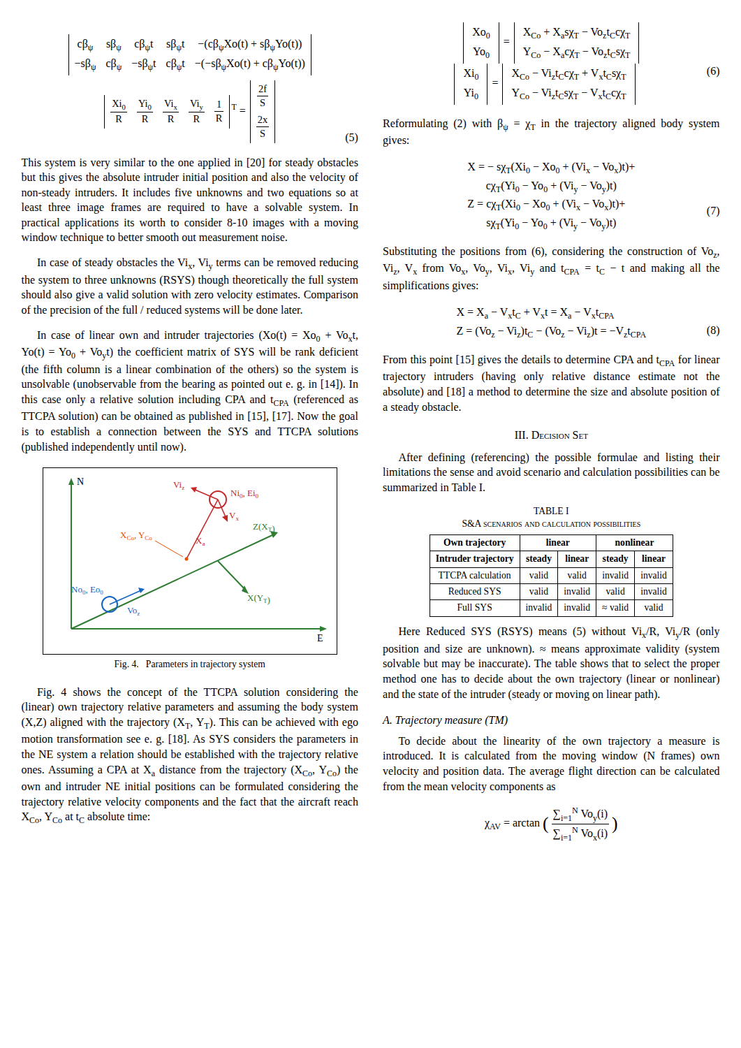| / cβ ψ / sβ ψ / cβ ψ t / sβ ψ t / −(cβ ψ Xo(t) + sβ ψ Yo(t)) / / −sβ ψ / cβ ψ / −sβ ψ t / cβ ψ t / −(−sβ ψ Xo(t) + cβ ψ Yo(t)) / |
| / Xi 0 R / Yi 0 R / Vi x R / Vi y R / 1 R / T = / 2f S / / 2x S / |
(5)
This system is very similar to the one applied in [20] for steady obstacles but this gives the absolute intruder initial position and also the velocity of non-steady intruders. It includes five unknowns and two equations so at least three image frames are required to have a solvable system. In practical applications its worth to consider 8-10 images with a moving window technique to better smooth out measurement noise.
In case of steady obstacles the Vix, Viy terms can be removed reducing the system to three unknowns (RSYS) though theoretically the full system should also give a valid solution with zero velocity estimates. Comparison of the precision of the full / reduced systems will be done later.
In case of linear own and intruder trajectories (Xo(t) = Xo0 + Voxt, Yo(t) = Yo0 + Voyt) the coefficient matrix of SYS will be rank deficient (the fifth column is a linear combination of the others) so the system is unsolvable (unobservable from the bearing as pointed out e. g. in [14]). In this case only a relative solution including CPA and tCPA (referenced as TTCPA solution) can be obtained as published in [15], [17]. Now the goal is to establish a connection between the SYS and TTCPA solutions (published independently until now).
N E Z(XT) X(YT) Ni0, Ei0 Viz Vx Xa XCo, YCo No0, Eo0 Voz
Fig. 4. Parameters in trajectory system
Fig. 4 shows the concept of the TTCPA solution considering the (linear) own trajectory relative parameters and assuming the body system (X,Z) aligned with the trajectory (XT, YT). This can be achieved with ego motion transformation see e. g. [18]. As SYS considers the parameters in the NE system a relation should be established with the trajectory relative ones. Assuming a CPA at Xa distance from the trajectory (XCo, YCo) the own and intruder NE initial positions can be formulated considering the trajectory relative velocity components and the fact that the aircraft reach XCo, YCo at tC absolute time:
| Xo 0 |
| Yo 0 |
=
| X Co + X a sχ T − Vo z t C cχ T |
| Y Co − X a cχ T − Vo z t C sχ T |
| Xi 0 |
| Yi 0 |
=
| X Co − Vi z t C cχ T + V x t C sχ T |
| Y Co − Vi z t C sχ T − V x t C cχ T |
(6)
Reformulating (2) with βψ = χT in the trajectory aligned body system gives:
| X = − sχ T (Xi 0 − Xo 0 + (Vi x − Vo x )t)+ |
| cχ T (Yi 0 − Yo 0 + (Vi y − Vo y )t) |
| Z = cχ T (Xi 0 − Xo 0 + (Vi x − Vo x )t)+ |
| sχ T (Yi 0 − Yo 0 + (Vi y − Vo y )t) |
(7)
Substituting the positions from (6), considering the construction of Voz, Viz, Vx from Vox, Voy, Vix, Viy and tCPA = tC − t and making all the simplifications gives:
| X = X a − V x t C + V x t = X a − V x t CPA |
| Z = (Vo z − Vi z )t C − (Vo z − Vi z )t = −V z t CPA |
(8)
From this point [15] gives the details to determine CPA and tCPA for linear trajectory intruders (having only relative distance estimate not the absolute) and [18] a method to determine the size and absolute position of a steady obstacle.
III. Decision Set
After defining (referencing) the possible formulae and listing their limitations the sense and avoid scenario and calculation possibilities can be summarized in Table I.
TABLE I
S&A scenarios and calculation possibilities
| Own trajectory | linear | nonlinear |
| --- | --- | --- |
| Intruder trajectory | steady | linear | steady | linear |
| TTCPA calculation | valid | valid | invalid | invalid |
| Reduced SYS | valid | invalid | valid | invalid |
| Full SYS | invalid | invalid | ≈ valid | valid |
Here Reduced SYS (RSYS) means (5) without Vix/R, Viy/R (only position and size are unknown). ≈ means approximate validity (system solvable but may be inaccurate). The table shows that to select the proper method one has to decide about the own trajectory (linear or nonlinear) and the state of the intruder (steady or moving on linear path).
A. Trajectory measure (TM)
To decide about the linearity of the own trajectory a measure is introduced. It is calculated from the moving window (N frames) own velocity and position data. The average flight direction can be calculated from the mean velocity components as
χAV = arctan ( ∑i=1N Voy(i) ∑i=1N Vox(i) )